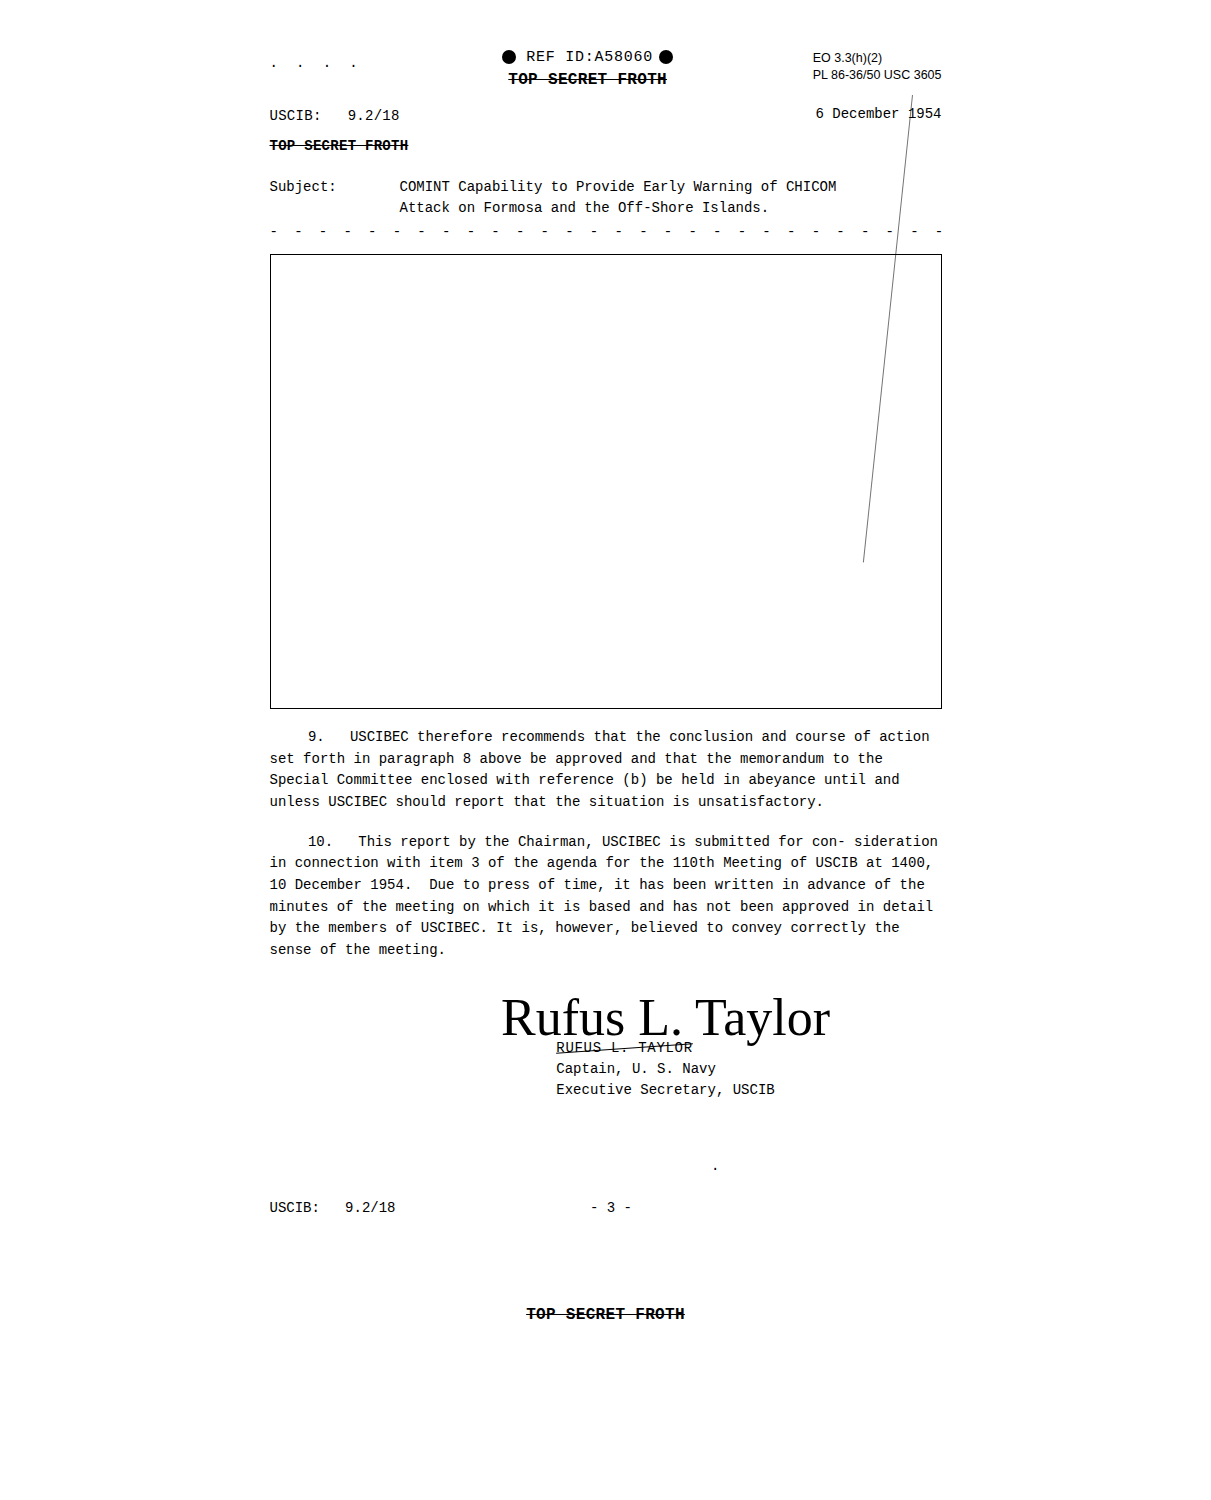. . . .
REF ID:A58060
TOP SECRET FROTH
EO 3.3(h)(2)
PL 86-36/50 USC 3605
USCIB: 9.2/18
6 December 1954
TOP SECRET FROTH
Subject:
COMINT Capability to Provide Early Warning of CHICOM
Attack on Formosa and the Off-Shore Islands.
- - - - - - - - - - - - - - - - - - - - - - - - - - - - - - - - -
9. USCIBEC therefore recommends that the conclusion and course of action set forth in paragraph 8 above be approved and that the memorandum to the Special Committee enclosed with reference (b) be held in abeyance until and unless USCIBEC should report that the situation is unsatisfactory.
10. This report by the Chairman, USCIBEC is submitted for con- sideration in connection with item 3 of the agenda for the 110th Meeting of USCIB at 1400, 10 December 1954. Due to press of time, it has been written in advance of the minutes of the meeting on which it is based and has not been approved in detail by the members of USCIBEC. It is, however, believed to convey correctly the sense of the meeting.
Rufus L. Taylor
RUFUS L. TAYLOR
Captain, U. S. Navy
Executive Secretary, USCIB
.
USCIB: 9.2/18
- 3 -
TOP SECRET FROTH